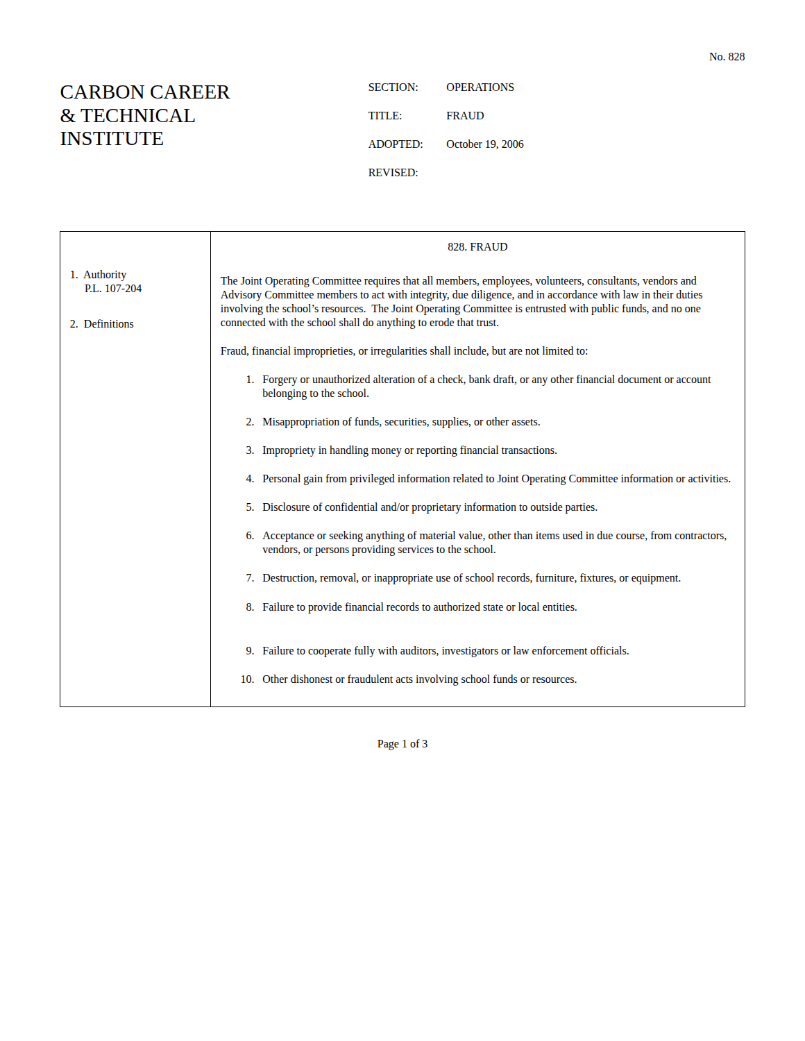No. 828
CARBON CAREER
& TECHNICAL
INSTITUTE
| SECTION: | OPERATIONS |
| TITLE: | FRAUD |
| ADOPTED: | October 19, 2006 |
| REVISED: | |
| 1. Authority P.L. 107-204 2. Definitions | 828. FRAUD The Joint Operating Committee requires that all members, employees, volunteers, consultants, vendors and Advisory Committee members to act with integrity, due diligence, and in accordance with law in their duties involving the school’s resources. The Joint Operating Committee is entrusted with public funds, and no one connected with the school shall do anything to erode that trust. Fraud, financial improprieties, or irregularities shall include, but are not limited to: Forgery or unauthorized alteration of a check, bank draft, or any other financial document or account belonging to the school. Misappropriation of funds, securities, supplies, or other assets. Impropriety in handling money or reporting financial transactions. Personal gain from privileged information related to Joint Operating Committee information or activities. Disclosure of confidential and/or proprietary information to outside parties. Acceptance or seeking anything of material value, other than items used in due course, from contractors, vendors, or persons providing services to the school. Destruction, removal, or inappropriate use of school records, furniture, fixtures, or equipment. Failure to provide financial records to authorized state or local entities. Failure to cooperate fully with auditors, investigators or law enforcement officials. Other dishonest or fraudulent acts involving school funds or resources. |
Page 1 of 3